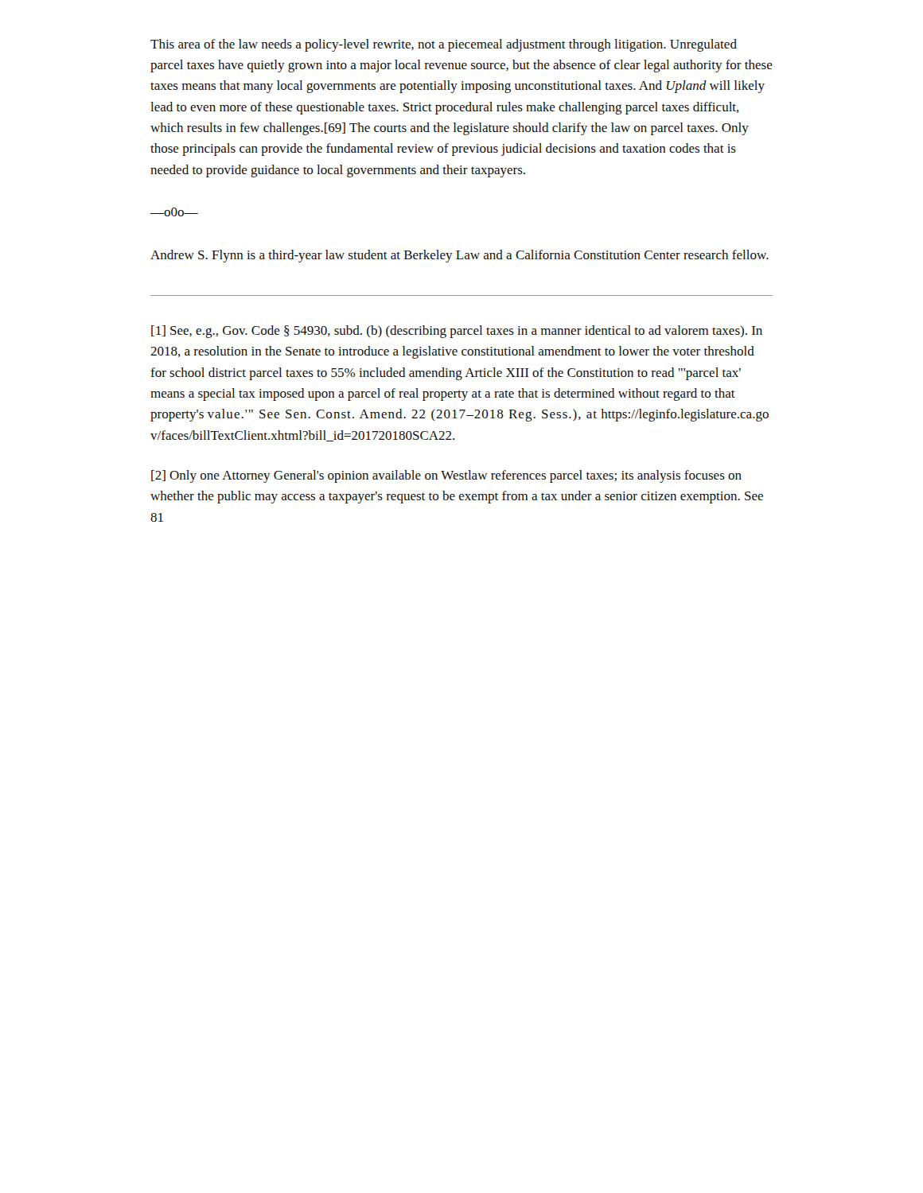This area of the law needs a policy-level rewrite, not a piecemeal adjustment through litigation. Unregulated parcel taxes have quietly grown into a major local revenue source, but the absence of clear legal authority for these taxes means that many local governments are potentially imposing unconstitutional taxes. And Upland will likely lead to even more of these questionable taxes. Strict procedural rules make challenging parcel taxes difficult, which results in few challenges.[69] The courts and the legislature should clarify the law on parcel taxes. Only those principals can provide the fundamental review of previous judicial decisions and taxation codes that is needed to provide guidance to local governments and their taxpayers.
—o0o—
Andrew S. Flynn is a third-year law student at Berkeley Law and a California Constitution Center research fellow.
[1] See, e.g., Gov. Code § 54930, subd. (b) (describing parcel taxes in a manner identical to ad valorem taxes). In 2018, a resolution in the Senate to introduce a legislative constitutional amendment to lower the voter threshold for school district parcel taxes to 55% included amending Article XIII of the Constitution to read "'parcel tax' means a special tax imposed upon a parcel of real property at a rate that is determined without regard to that property's value.'" See Sen. Const. Amend. 22 (2017–2018 Reg. Sess.), at https://leginfo.legislature.ca.gov/faces/billTextClient.xhtml?bill_id=201720180SCA22.
[2] Only one Attorney General's opinion available on Westlaw references parcel taxes; its analysis focuses on whether the public may access a taxpayer's request to be exempt from a tax under a senior citizen exemption. See 81